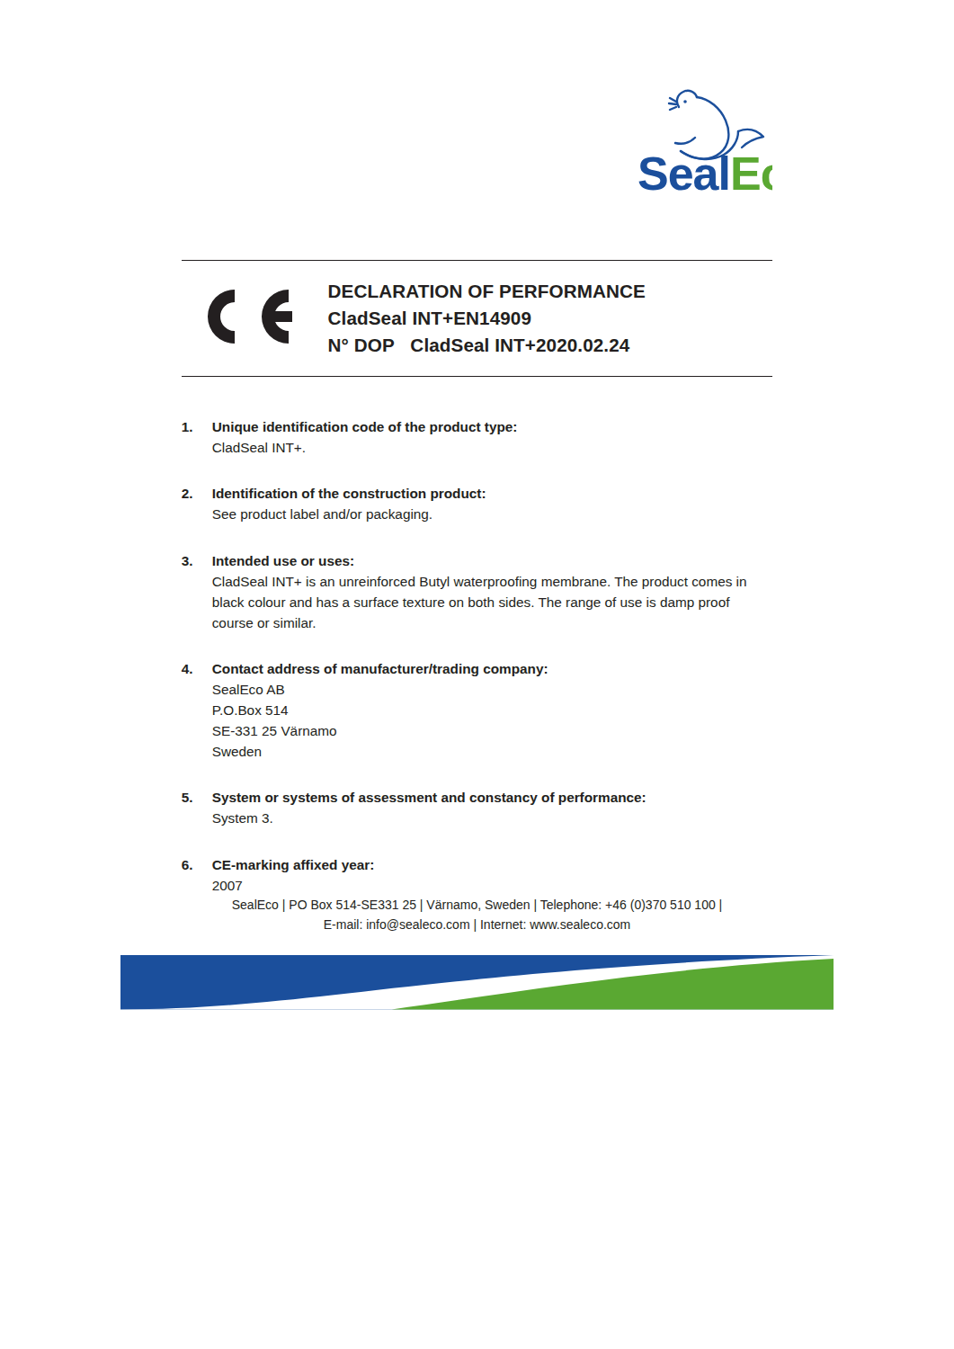SealEco
DECLARATION OF PERFORMANCE
CladSeal INT+EN14909
N° DOP CladSeal INT+2020.02.24
Unique identification code of the product type: CladSeal INT+.
Identification of the construction product: See product label and/or packaging.
Intended use or uses: CladSeal INT+ is an unreinforced Butyl waterproofing membrane. The product comes in black colour and has a surface texture on both sides. The range of use is damp proof course or similar.
Contact address of manufacturer/trading company: SealEco AB P.O.Box 514 SE-331 25 Värnamo Sweden
System or systems of assessment and constancy of performance: System 3.
CE-marking affixed year: 2007
SealEco | PO Box 514-SE331 25 | Värnamo, Sweden | Telephone: +46 (0)370 510 100 |
E-mail: info@sealeco.com | Internet: www.sealeco.com